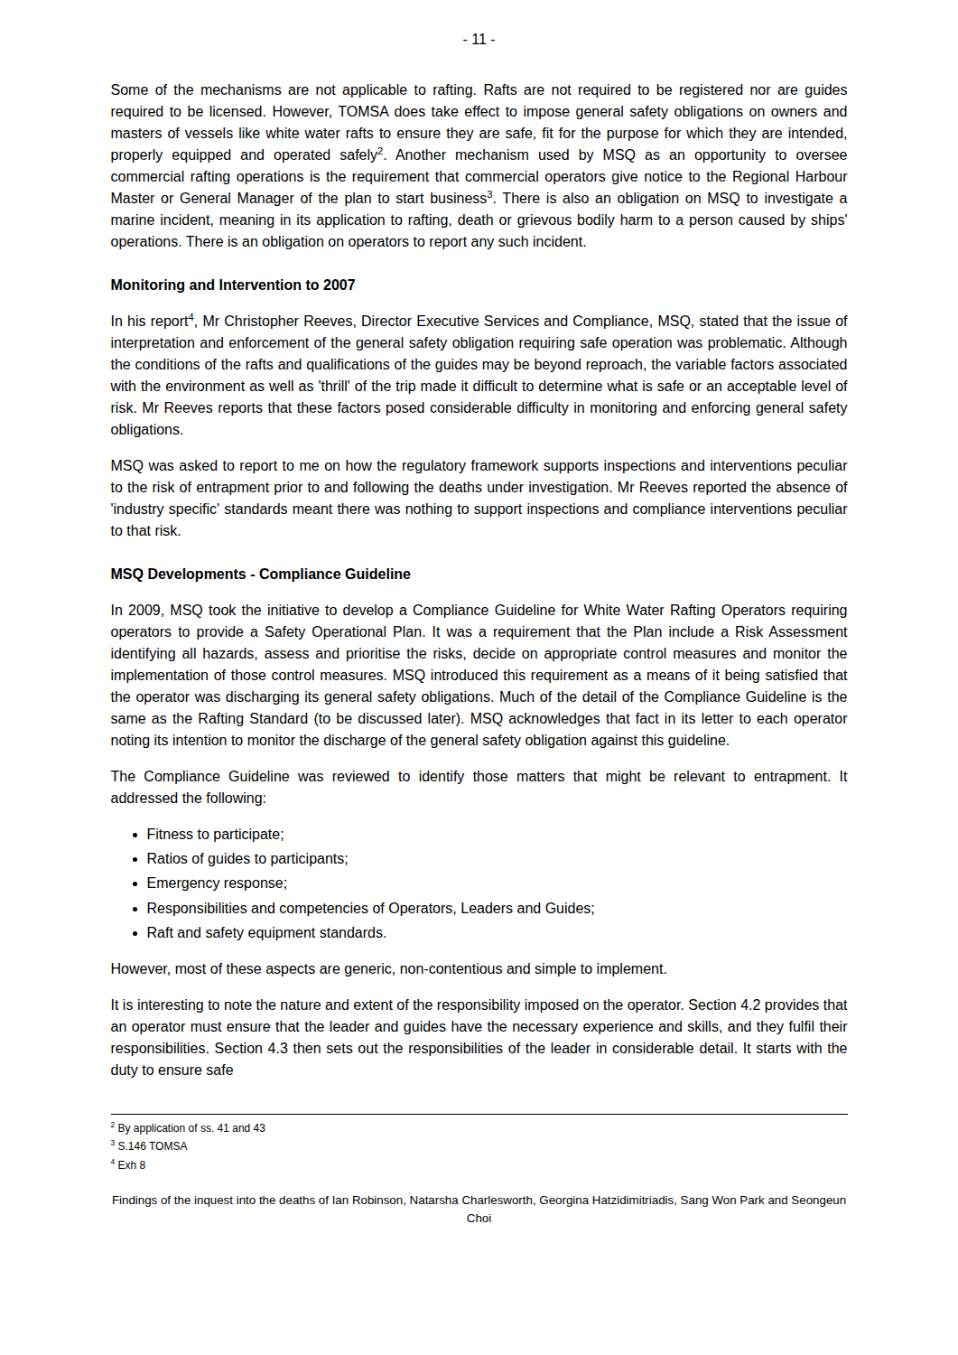- 11 -
Some of the mechanisms are not applicable to rafting. Rafts are not required to be registered nor are guides required to be licensed. However, TOMSA does take effect to impose general safety obligations on owners and masters of vessels like white water rafts to ensure they are safe, fit for the purpose for which they are intended, properly equipped and operated safely2. Another mechanism used by MSQ as an opportunity to oversee commercial rafting operations is the requirement that commercial operators give notice to the Regional Harbour Master or General Manager of the plan to start business3. There is also an obligation on MSQ to investigate a marine incident, meaning in its application to rafting, death or grievous bodily harm to a person caused by ships' operations. There is an obligation on operators to report any such incident.
Monitoring and Intervention to 2007
In his report4, Mr Christopher Reeves, Director Executive Services and Compliance, MSQ, stated that the issue of interpretation and enforcement of the general safety obligation requiring safe operation was problematic. Although the conditions of the rafts and qualifications of the guides may be beyond reproach, the variable factors associated with the environment as well as 'thrill' of the trip made it difficult to determine what is safe or an acceptable level of risk. Mr Reeves reports that these factors posed considerable difficulty in monitoring and enforcing general safety obligations.
MSQ was asked to report to me on how the regulatory framework supports inspections and interventions peculiar to the risk of entrapment prior to and following the deaths under investigation. Mr Reeves reported the absence of 'industry specific' standards meant there was nothing to support inspections and compliance interventions peculiar to that risk.
MSQ Developments - Compliance Guideline
In 2009, MSQ took the initiative to develop a Compliance Guideline for White Water Rafting Operators requiring operators to provide a Safety Operational Plan. It was a requirement that the Plan include a Risk Assessment identifying all hazards, assess and prioritise the risks, decide on appropriate control measures and monitor the implementation of those control measures. MSQ introduced this requirement as a means of it being satisfied that the operator was discharging its general safety obligations. Much of the detail of the Compliance Guideline is the same as the Rafting Standard (to be discussed later). MSQ acknowledges that fact in its letter to each operator noting its intention to monitor the discharge of the general safety obligation against this guideline.
The Compliance Guideline was reviewed to identify those matters that might be relevant to entrapment. It addressed the following:
Fitness to participate;
Ratios of guides to participants;
Emergency response;
Responsibilities and competencies of Operators, Leaders and Guides;
Raft and safety equipment standards.
However, most of these aspects are generic, non-contentious and simple to implement.
It is interesting to note the nature and extent of the responsibility imposed on the operator. Section 4.2 provides that an operator must ensure that the leader and guides have the necessary experience and skills, and they fulfil their responsibilities. Section 4.3 then sets out the responsibilities of the leader in considerable detail. It starts with the duty to ensure safe
2 By application of ss. 41 and 43
3 S.146 TOMSA
4 Exh 8
Findings of the inquest into the deaths of Ian Robinson, Natarsha Charlesworth, Georgina Hatzidimitriadis, Sang Won Park and Seongeun Choi